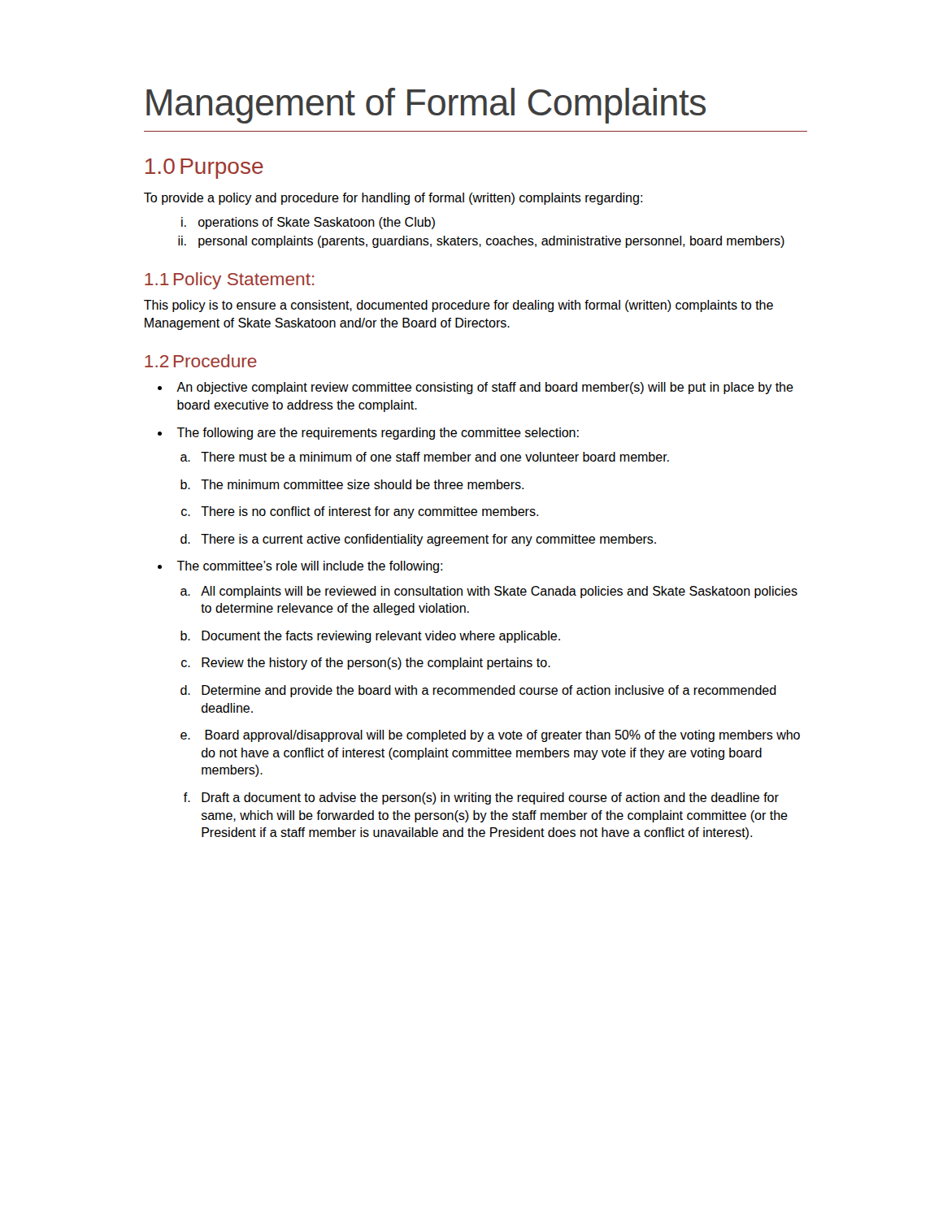Management of Formal Complaints
1.0 Purpose
To provide a policy and procedure for handling of formal (written) complaints regarding:
operations of Skate Saskatoon (the Club)
personal complaints (parents, guardians, skaters, coaches, administrative personnel, board members)
1.1 Policy Statement:
This policy is to ensure a consistent, documented procedure for dealing with formal (written) complaints to the Management of Skate Saskatoon and/or the Board of Directors.
1.2 Procedure
An objective complaint review committee consisting of staff and board member(s) will be put in place by the board executive to address the complaint.
The following are the requirements regarding the committee selection:
There must be a minimum of one staff member and one volunteer board member.
The minimum committee size should be three members.
There is no conflict of interest for any committee members.
There is a current active confidentiality agreement for any committee members.
The committee’s role will include the following:
All complaints will be reviewed in consultation with Skate Canada policies and Skate Saskatoon policies to determine relevance of the alleged violation.
Document the facts reviewing relevant video where applicable.
Review the history of the person(s) the complaint pertains to.
Determine and provide the board with a recommended course of action inclusive of a recommended deadline.
Board approval/disapproval will be completed by a vote of greater than 50% of the voting members who do not have a conflict of interest (complaint committee members may vote if they are voting board members).
Draft a document to advise the person(s) in writing the required course of action and the deadline for same, which will be forwarded to the person(s) by the staff member of the complaint committee (or the President if a staff member is unavailable and the President does not have a conflict of interest).